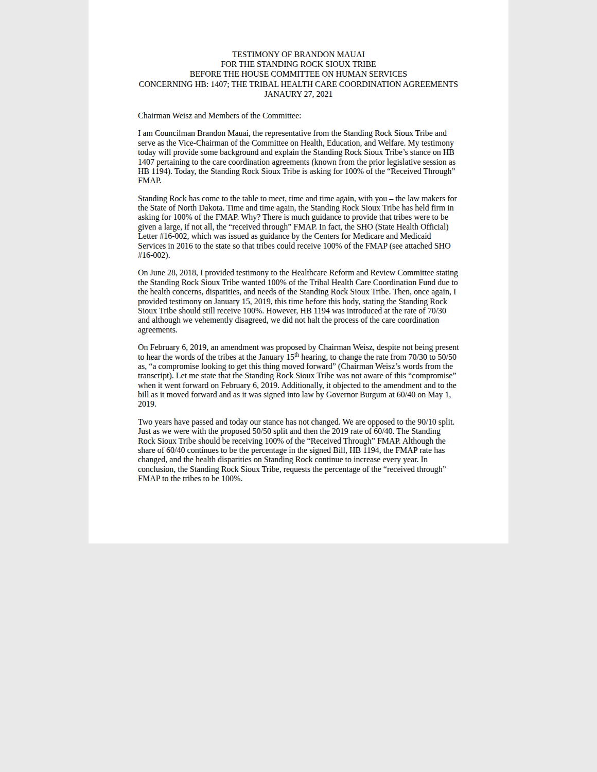Testimony of Brandon Mauai
for the Standing Rock Sioux Tribe
Before the House Committee on Human Services
Concerning HB: 1407; The Tribal Health Care Coordination Agreements
Janaury 27, 2021
Chairman Weisz and Members of the Committee:
I am Councilman Brandon Mauai, the representative from the Standing Rock Sioux Tribe and serve as the Vice-Chairman of the Committee on Health, Education, and Welfare. My testimony today will provide some background and explain the Standing Rock Sioux Tribe’s stance on HB 1407 pertaining to the care coordination agreements (known from the prior legislative session as HB 1194). Today, the Standing Rock Sioux Tribe is asking for 100% of the “Received Through” FMAP.
Standing Rock has come to the table to meet, time and time again, with you – the law makers for the State of North Dakota. Time and time again, the Standing Rock Sioux Tribe has held firm in asking for 100% of the FMAP. Why? There is much guidance to provide that tribes were to be given a large, if not all, the “received through” FMAP. In fact, the SHO (State Health Official) Letter #16-002, which was issued as guidance by the Centers for Medicare and Medicaid Services in 2016 to the state so that tribes could receive 100% of the FMAP (see attached SHO #16-002).
On June 28, 2018, I provided testimony to the Healthcare Reform and Review Committee stating the Standing Rock Sioux Tribe wanted 100% of the Tribal Health Care Coordination Fund due to the health concerns, disparities, and needs of the Standing Rock Sioux Tribe. Then, once again, I provided testimony on January 15, 2019, this time before this body, stating the Standing Rock Sioux Tribe should still receive 100%. However, HB 1194 was introduced at the rate of 70/30 and although we vehemently disagreed, we did not halt the process of the care coordination agreements.
On February 6, 2019, an amendment was proposed by Chairman Weisz, despite not being present to hear the words of the tribes at the January 15th hearing, to change the rate from 70/30 to 50/50 as, “a compromise looking to get this thing moved forward” (Chairman Weisz’s words from the transcript). Let me state that the Standing Rock Sioux Tribe was not aware of this “compromise” when it went forward on February 6, 2019. Additionally, it objected to the amendment and to the bill as it moved forward and as it was signed into law by Governor Burgum at 60/40 on May 1, 2019.
Two years have passed and today our stance has not changed. We are opposed to the 90/10 split. Just as we were with the proposed 50/50 split and then the 2019 rate of 60/40. The Standing Rock Sioux Tribe should be receiving 100% of the “Received Through” FMAP. Although the share of 60/40 continues to be the percentage in the signed Bill, HB 1194, the FMAP rate has changed, and the health disparities on Standing Rock continue to increase every year. In conclusion, the Standing Rock Sioux Tribe, requests the percentage of the “received through” FMAP to the tribes to be 100%.